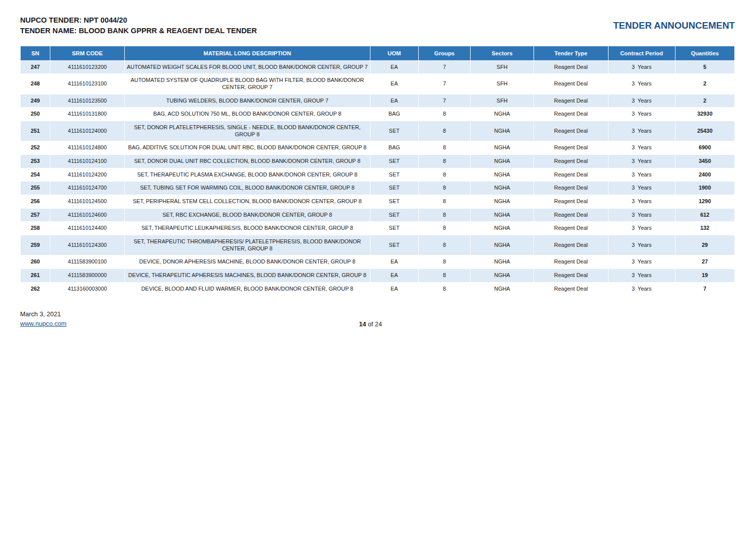nupco نوبكو
NUPCO TENDER: NPT 0044/20
TENDER NAME: BLOOD BANK GPPRR & REAGENT DEAL TENDER
TENDER ANNOUNCEMENT
| SN | SRM CODE | MATERIAL LONG DESCRIPTION | UOM | Groups | Sectors | Tender Type | Contract Period | Quantities |
| --- | --- | --- | --- | --- | --- | --- | --- | --- |
| 247 | 4111610123200 | AUTOMATED WEIGHT SCALES FOR BLOOD UNIT, BLOOD BANK/DONOR CENTER, GROUP 7 | EA | 7 | SFH | Reagent Deal | 3 Years | 5 |
| 248 | 4111610123100 | AUTOMATED SYSTEM OF QUADRUPLE BLOOD BAG WITH FILTER, BLOOD BANK/DONOR CENTER, GROUP 7 | EA | 7 | SFH | Reagent Deal | 3 Years | 2 |
| 249 | 4111610123500 | TUBING WELDERS, BLOOD BANK/DONOR CENTER, GROUP 7 | EA | 7 | SFH | Reagent Deal | 3 Years | 2 |
| 250 | 4111610131800 | BAG, ACD SOLUTION 750 ML, BLOOD BANK/DONOR CENTER, GROUP 8 | BAG | 8 | NGHA | Reagent Deal | 3 Years | 32930 |
| 251 | 4111610124000 | SET, DONOR PLATELETPHERESIS, SINGLE - NEEDLE, BLOOD BANK/DONOR CENTER, GROUP 8 | SET | 8 | NGHA | Reagent Deal | 3 Years | 25430 |
| 252 | 4111610124800 | BAG, ADDITIVE SOLUTION FOR DUAL UNIT RBC, BLOOD BANK/DONOR CENTER, GROUP 8 | BAG | 8 | NGHA | Reagent Deal | 3 Years | 6900 |
| 253 | 4111610124100 | SET, DONOR DUAL UNIT RBC COLLECTION, BLOOD BANK/DONOR CENTER, GROUP 8 | SET | 8 | NGHA | Reagent Deal | 3 Years | 3450 |
| 254 | 4111610124200 | SET, THERAPEUTIC PLASMA EXCHANGE, BLOOD BANK/DONOR CENTER, GROUP 8 | SET | 8 | NGHA | Reagent Deal | 3 Years | 2400 |
| 255 | 4111610124700 | SET, TUBING SET FOR WARMING COIL, BLOOD BANK/DONOR CENTER, GROUP 8 | SET | 8 | NGHA | Reagent Deal | 3 Years | 1900 |
| 256 | 4111610124500 | SET, PERIPHERAL STEM CELL COLLECTION, BLOOD BANK/DONOR CENTER, GROUP 8 | SET | 8 | NGHA | Reagent Deal | 3 Years | 1290 |
| 257 | 4111610124600 | SET, RBC EXCHANGE, BLOOD BANK/DONOR CENTER, GROUP 8 | SET | 8 | NGHA | Reagent Deal | 3 Years | 612 |
| 258 | 4111610124400 | SET, THERAPEUTIC LEUKAPHERESIS, BLOOD BANK/DONOR CENTER, GROUP 8 | SET | 8 | NGHA | Reagent Deal | 3 Years | 132 |
| 259 | 4111610124300 | SET, THERAPEUTIC THROMBAPHERESIS/ PLATELETPHERESIS, BLOOD BANK/DONOR CENTER, GROUP 8 | SET | 8 | NGHA | Reagent Deal | 3 Years | 29 |
| 260 | 4111583900100 | DEVICE, DONOR APHERESIS MACHINE, BLOOD BANK/DONOR CENTER, GROUP 8 | EA | 8 | NGHA | Reagent Deal | 3 Years | 27 |
| 261 | 4111583900000 | DEVICE, THERAPEUTIC APHERESIS MACHINES, BLOOD BANK/DONOR CENTER, GROUP 8 | EA | 8 | NGHA | Reagent Deal | 3 Years | 19 |
| 262 | 4113160003000 | DEVICE, BLOOD AND FLUID WARMER, BLOOD BANK/DONOR CENTER, GROUP 8 | EA | 8 | NGHA | Reagent Deal | 3 Years | 7 |
March 3, 2021
www.nupco.com
14 of 24